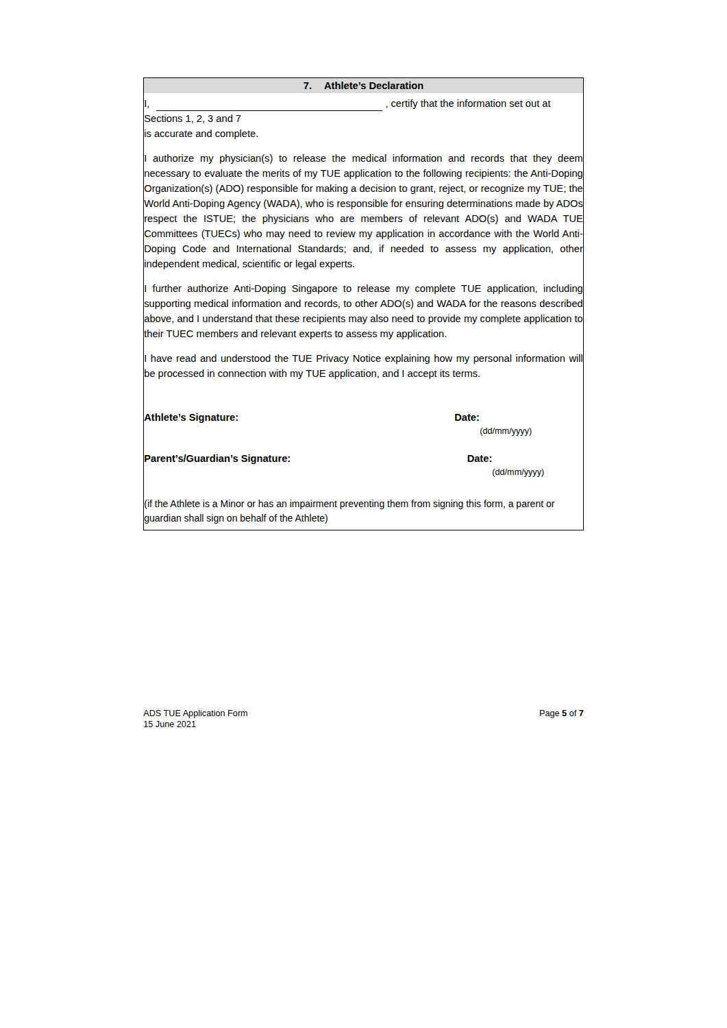| 7. Athlete’s Declaration |
| I, , certify that the information set out at Sections 1, 2, 3 and 7 is accurate and complete. I authorize my physician(s) to release the medical information and records that they deem necessary to evaluate the merits of my TUE application to the following recipients: the Anti-Doping Organization(s) (ADO) responsible for making a decision to grant, reject, or recognize my TUE; the World Anti-Doping Agency (WADA), who is responsible for ensuring determinations made by ADOs respect the ISTUE; the physicians who are members of relevant ADO(s) and WADA TUE Committees (TUECs) who may need to review my application in accordance with the World Anti-Doping Code and International Standards; and, if needed to assess my application, other independent medical, scientific or legal experts. I further authorize Anti-Doping Singapore to release my complete TUE application, including supporting medical information and records, to other ADO(s) and WADA for the reasons described above, and I understand that these recipients may also need to provide my complete application to their TUEC members and relevant experts to assess my application. I have read and understood the TUE Privacy Notice explaining how my personal information will be processed in connection with my TUE application, and I accept its terms. / Athlete’s Signature: / / / Date: / / / / / / / (dd/mm/yyyy) / / Parent’s/Guardian’s Signature: / / / Date: / / / / / / / (dd/mm/yyyy) / (if the Athlete is a Minor or has an impairment preventing them from signing this form, a parent or guardian shall sign on behalf of the Athlete) |
ADS TUE Application Form
15 June 2021
Page 5 of 7